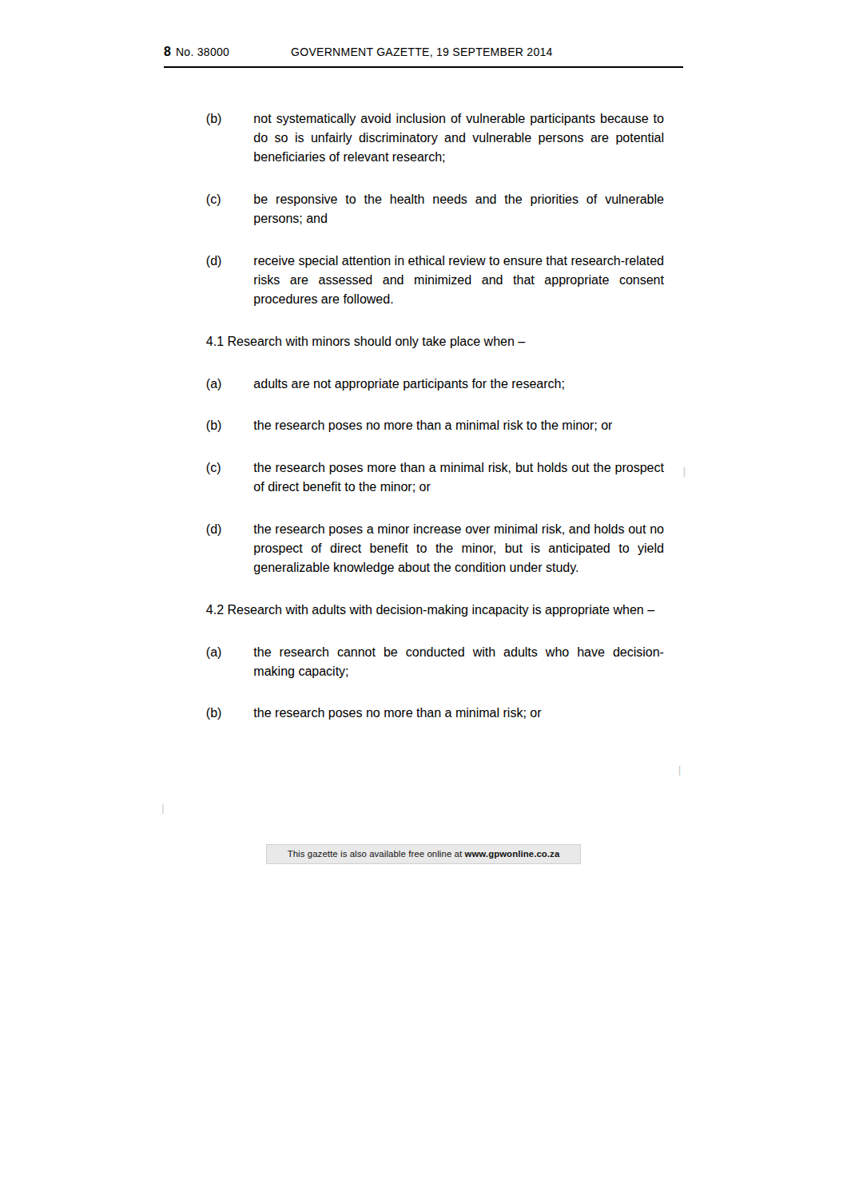8 No. 38000
GOVERNMENT GAZETTE, 19 SEPTEMBER 2014
(b) not systematically avoid inclusion of vulnerable participants because to do so is unfairly discriminatory and vulnerable persons are potential beneficiaries of relevant research;
(c) be responsive to the health needs and the priorities of vulnerable persons; and
(d) receive special attention in ethical review to ensure that research-related risks are assessed and minimized and that appropriate consent procedures are followed.
4.1 Research with minors should only take place when –
(a) adults are not appropriate participants for the research;
(b) the research poses no more than a minimal risk to the minor; or
(c) the research poses more than a minimal risk, but holds out the prospect of direct benefit to the minor; or
(d) the research poses a minor increase over minimal risk, and holds out no prospect of direct benefit to the minor, but is anticipated to yield generalizable knowledge about the condition under study.
4.2 Research with adults with decision-making incapacity is appropriate when –
(a) the research cannot be conducted with adults who have decision-making capacity;
(b) the research poses no more than a minimal risk; or
| | |
This gazette is also available free online at www.gpwonline.co.za